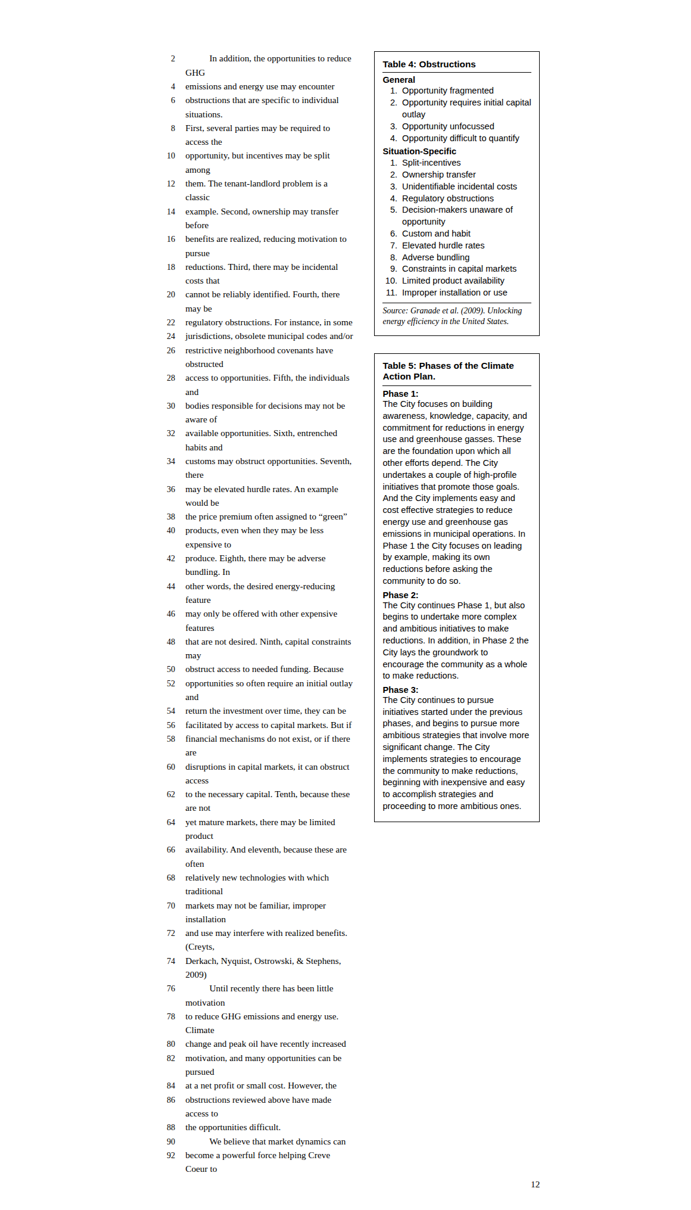2 In addition, the opportunities to reduce GHG
4 emissions and energy use may encounter
6 obstructions that are specific to individual situations.
8 First, several parties may be required to access the
10 opportunity, but incentives may be split among
12 them. The tenant-landlord problem is a classic
14 example. Second, ownership may transfer before
16 benefits are realized, reducing motivation to pursue
18 reductions. Third, there may be incidental costs that
20 cannot be reliably identified. Fourth, there may be
22 regulatory obstructions. For instance, in some
24 jurisdictions, obsolete municipal codes and/or
26 restrictive neighborhood covenants have obstructed
28 access to opportunities. Fifth, the individuals and
30 bodies responsible for decisions may not be aware of
32 available opportunities. Sixth, entrenched habits and
34 customs may obstruct opportunities. Seventh, there
36 may be elevated hurdle rates. An example would be
38 the price premium often assigned to “green”
40 products, even when they may be less expensive to
42 produce. Eighth, there may be adverse bundling. In
44 other words, the desired energy-reducing feature
46 may only be offered with other expensive features
48 that are not desired. Ninth, capital constraints may
50 obstruct access to needed funding. Because
52 opportunities so often require an initial outlay and
54 return the investment over time, they can be
56 facilitated by access to capital markets. But if
58 financial mechanisms do not exist, or if there are
60 disruptions in capital markets, it can obstruct access
62 to the necessary capital. Tenth, because these are not
64 yet mature markets, there may be limited product
66 availability. And eleventh, because these are often
68 relatively new technologies with which traditional
70 markets may not be familiar, improper installation
72 and use may interfere with realized benefits. (Creyts,
74 Derkach, Nyquist, Ostrowski, & Stephens, 2009)
76 Until recently there has been little motivation
78 to reduce GHG emissions and energy use. Climate
80 change and peak oil have recently increased
82 motivation, and many opportunities can be pursued
84 at a net profit or small cost. However, the
86 obstructions reviewed above have made access to
88 the opportunities difficult.
90 We believe that market dynamics can
92 become a powerful force helping Creve Coeur to
Table 4: Obstructions
General
Opportunity fragmented
Opportunity requires initial capital outlay
Opportunity unfocussed
Opportunity difficult to quantify
Situation-Specific
Split-incentives
Ownership transfer
Unidentifiable incidental costs
Regulatory obstructions
Decision-makers unaware of opportunity
Custom and habit
Elevated hurdle rates
Adverse bundling
Constraints in capital markets
Limited product availability
Improper installation or use
Source: Granade et al. (2009). Unlocking energy efficiency in the United States.
Table 5: Phases of the Climate Action Plan.
Phase 1:
The City focuses on building awareness, knowledge, capacity, and commitment for reductions in energy use and greenhouse gasses. These are the foundation upon which all other efforts depend. The City undertakes a couple of high-profile initiatives that promote those goals. And the City implements easy and cost effective strategies to reduce energy use and greenhouse gas emissions in municipal operations. In Phase 1 the City focuses on leading by example, making its own reductions before asking the community to do so.
Phase 2:
The City continues Phase 1, but also begins to undertake more complex and ambitious initiatives to make reductions. In addition, in Phase 2 the City lays the groundwork to encourage the community as a whole to make reductions.
Phase 3:
The City continues to pursue initiatives started under the previous phases, and begins to pursue more ambitious strategies that involve more significant change. The City implements strategies to encourage the community to make reductions, beginning with inexpensive and easy to accomplish strategies and proceeding to more ambitious ones.
12